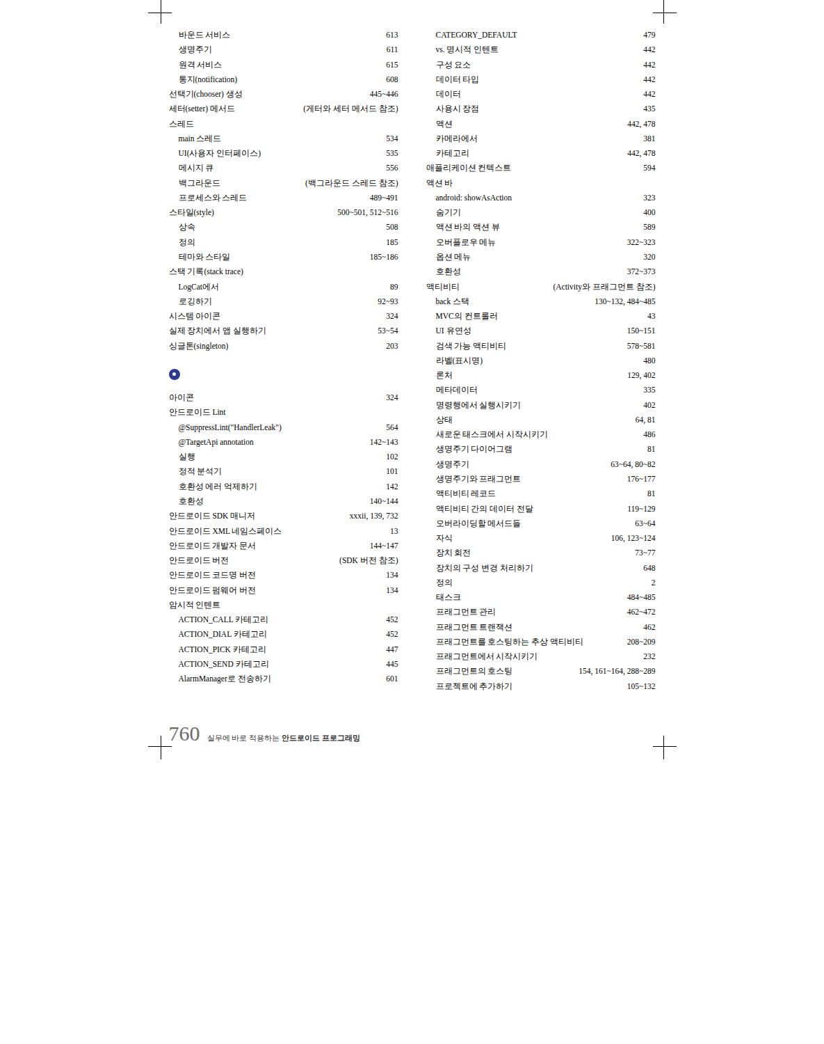바운드 서비스 613
생명주기 611
원격 서비스 615
통지(notification) 608
선택기(chooser) 생성 445~446
세터(setter) 메서드(게터와 세터 메서드 참조)
스레드
main 스레드 534
UI(사용자 인터페이스) 535
메시지 큐 556
백그라운드(백그라운드 스레드 참조)
프로세스와 스레드 489~491
스타일(style) 500~501, 512~516
상속 508
정의 185
테마와 스타일 185~186
스택 기록(stack trace)
LogCat에서 89
로깅하기 92~93
시스템 아이콘 324
실제 장치에서 앱 실행하기 53~54
싱글톤(singleton) 203
아이콘 324
안드로이드 Lint
@SuppressLint("HandlerLeak") 564
@TargetApi annotation 142~143
실행 102
정적 분석기 101
호환성 에러 억제하기 142
호환성 140~144
안드로이드 SDK 매니저 xxxii, 139, 732
안드로이드 XML 네임스페이스 13
안드로이드 개발자 문서 144~147
안드로이드 버전(SDK 버전 참조)
안드로이드 코드명 버전 134
안드로이드 펌웨어 버전 134
암시적 인텐트
ACTION_CALL 카테고리 452
ACTION_DIAL 카테고리 452
ACTION_PICK 카테고리 447
ACTION_SEND 카테고리 445
AlarmManager로 전송하기 601
CATEGORY_DEFAULT 479
vs. 명시적 인텐트 442
구성 요소 442
데이터 타입 442
데이터 442
사용시 장점 435
액션 442, 478
카메라에서 381
카테고리 442, 478
애플리케이션 컨텍스트 594
액션 바
android: showAsAction 323
숨기기 400
액션 바의 액션 뷰 589
오버플로우 메뉴 322~323
옵션 메뉴 320
호환성 372~373
액티비티(Activity와 프래그먼트 참조)
back 스택 130~132, 484~485
MVC의 컨트롤러 43
UI 유연성 150~151
검색 가능 액티비티 578~581
라벨(표시명) 480
론처 129, 402
메타데이터 335
명령행에서 실행시키기 402
상태 64, 81
새로운 태스크에서 시작시키기 486
생명주기 다이어그램 81
생명주기 63~64, 80~82
생명주기와 프래그먼트 176~177
액티비티 레코드 81
액티비티 간의 데이터 전달 119~129
오버라이딩할 메서드들 63~64
자식 106, 123~124
장치 회전 73~77
장치의 구성 변경 처리하기 648
정의 2
태스크 484~485
프래그먼트 관리 462~472
프래그먼트 트랜잭션 462
프래그먼트를 호스팅하는 추상 액티비티 208~209
프래그먼트에서 시작시키기 232
프래그먼트의 호스팅 154, 161~164, 288~289
프로젝트에 추가하기 105~132
760
실무에 바로 적용하는 안드로이드 프로그래밍